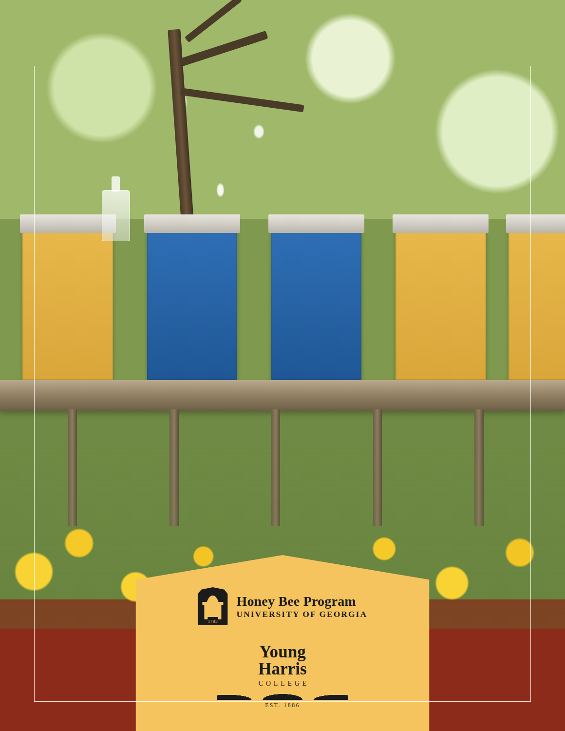Honey Bee Program, University of Georgia — Young Harris College
Honey Bee Program University of Georgia
Young Harris College Est. 1886